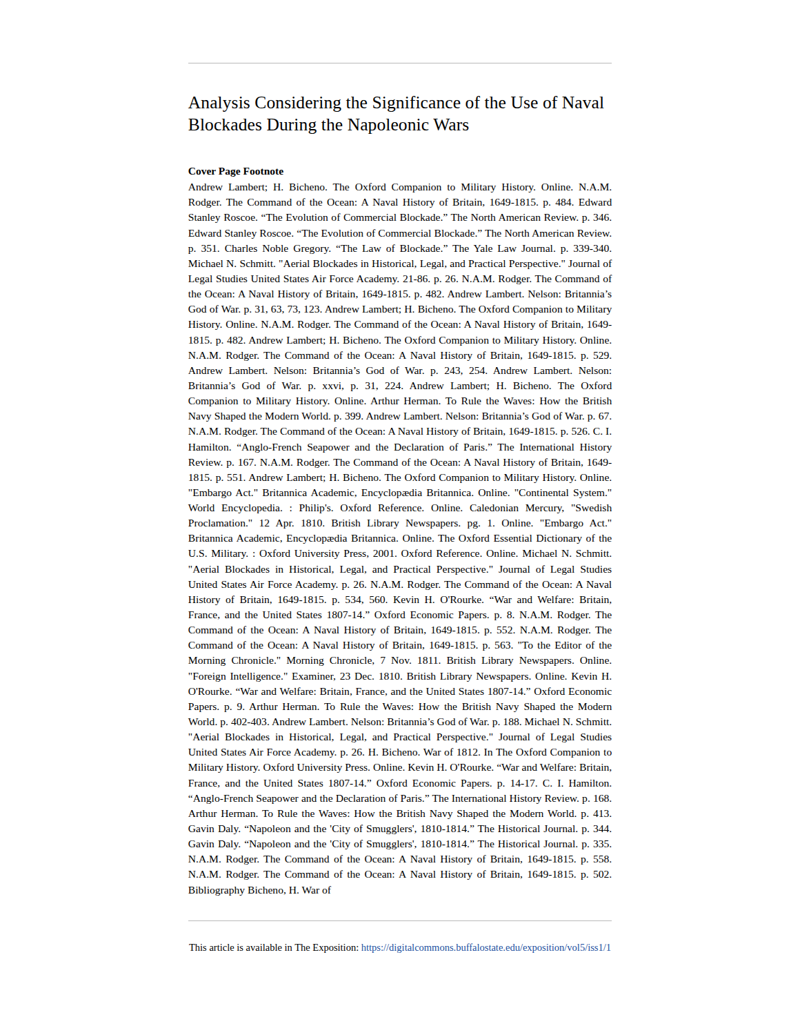Analysis Considering the Significance of the Use of Naval Blockades During the Napoleonic Wars
Cover Page Footnote
Andrew Lambert; H. Bicheno. The Oxford Companion to Military History. Online. N.A.M. Rodger. The Command of the Ocean: A Naval History of Britain, 1649-1815. p. 484. Edward Stanley Roscoe. “The Evolution of Commercial Blockade.” The North American Review. p. 346. Edward Stanley Roscoe. “The Evolution of Commercial Blockade.” The North American Review. p. 351. Charles Noble Gregory. “The Law of Blockade.” The Yale Law Journal. p. 339-340. Michael N. Schmitt. "Aerial Blockades in Historical, Legal, and Practical Perspective." Journal of Legal Studies United States Air Force Academy. 21-86. p. 26. N.A.M. Rodger. The Command of the Ocean: A Naval History of Britain, 1649-1815. p. 482. Andrew Lambert. Nelson: Britannia’s God of War. p. 31, 63, 73, 123. Andrew Lambert; H. Bicheno. The Oxford Companion to Military History. Online. N.A.M. Rodger. The Command of the Ocean: A Naval History of Britain, 1649-1815. p. 482. Andrew Lambert; H. Bicheno. The Oxford Companion to Military History. Online. N.A.M. Rodger. The Command of the Ocean: A Naval History of Britain, 1649-1815. p. 529. Andrew Lambert. Nelson: Britannia’s God of War. p. 243, 254. Andrew Lambert. Nelson: Britannia’s God of War. p. xxvi, p. 31, 224. Andrew Lambert; H. Bicheno. The Oxford Companion to Military History. Online. Arthur Herman. To Rule the Waves: How the British Navy Shaped the Modern World. p. 399. Andrew Lambert. Nelson: Britannia’s God of War. p. 67. N.A.M. Rodger. The Command of the Ocean: A Naval History of Britain, 1649-1815. p. 526. C. I. Hamilton. “Anglo-French Seapower and the Declaration of Paris.” The International History Review. p. 167. N.A.M. Rodger. The Command of the Ocean: A Naval History of Britain, 1649-1815. p. 551. Andrew Lambert; H. Bicheno. The Oxford Companion to Military History. Online. "Embargo Act." Britannica Academic, Encyclopædia Britannica. Online. "Continental System." World Encyclopedia. : Philip's. Oxford Reference. Online. Caledonian Mercury, "Swedish Proclamation." 12 Apr. 1810. British Library Newspapers. pg. 1. Online. "Embargo Act." Britannica Academic, Encyclopædia Britannica. Online. The Oxford Essential Dictionary of the U.S. Military. : Oxford University Press, 2001. Oxford Reference. Online. Michael N. Schmitt. "Aerial Blockades in Historical, Legal, and Practical Perspective." Journal of Legal Studies United States Air Force Academy. p. 26. N.A.M. Rodger. The Command of the Ocean: A Naval History of Britain, 1649-1815. p. 534, 560. Kevin H. O'Rourke. “War and Welfare: Britain, France, and the United States 1807-14.” Oxford Economic Papers. p. 8. N.A.M. Rodger. The Command of the Ocean: A Naval History of Britain, 1649-1815. p. 552. N.A.M. Rodger. The Command of the Ocean: A Naval History of Britain, 1649-1815. p. 563. "To the Editor of the Morning Chronicle." Morning Chronicle, 7 Nov. 1811. British Library Newspapers. Online. "Foreign Intelligence." Examiner, 23 Dec. 1810. British Library Newspapers. Online. Kevin H. O'Rourke. “War and Welfare: Britain, France, and the United States 1807-14.” Oxford Economic Papers. p. 9. Arthur Herman. To Rule the Waves: How the British Navy Shaped the Modern World. p. 402-403. Andrew Lambert. Nelson: Britannia’s God of War. p. 188. Michael N. Schmitt. "Aerial Blockades in Historical, Legal, and Practical Perspective." Journal of Legal Studies United States Air Force Academy. p. 26. H. Bicheno. War of 1812. In The Oxford Companion to Military History. Oxford University Press. Online. Kevin H. O'Rourke. “War and Welfare: Britain, France, and the United States 1807-14.” Oxford Economic Papers. p. 14-17. C. I. Hamilton. “Anglo-French Seapower and the Declaration of Paris.” The International History Review. p. 168. Arthur Herman. To Rule the Waves: How the British Navy Shaped the Modern World. p. 413. Gavin Daly. “Napoleon and the 'City of Smugglers', 1810-1814.” The Historical Journal. p. 344. Gavin Daly. “Napoleon and the 'City of Smugglers', 1810-1814.” The Historical Journal. p. 335. N.A.M. Rodger. The Command of the Ocean: A Naval History of Britain, 1649-1815. p. 558. N.A.M. Rodger. The Command of the Ocean: A Naval History of Britain, 1649-1815. p. 502. Bibliography Bicheno, H. War of
This article is available in The Exposition: https://digitalcommons.buffalostate.edu/exposition/vol5/iss1/1